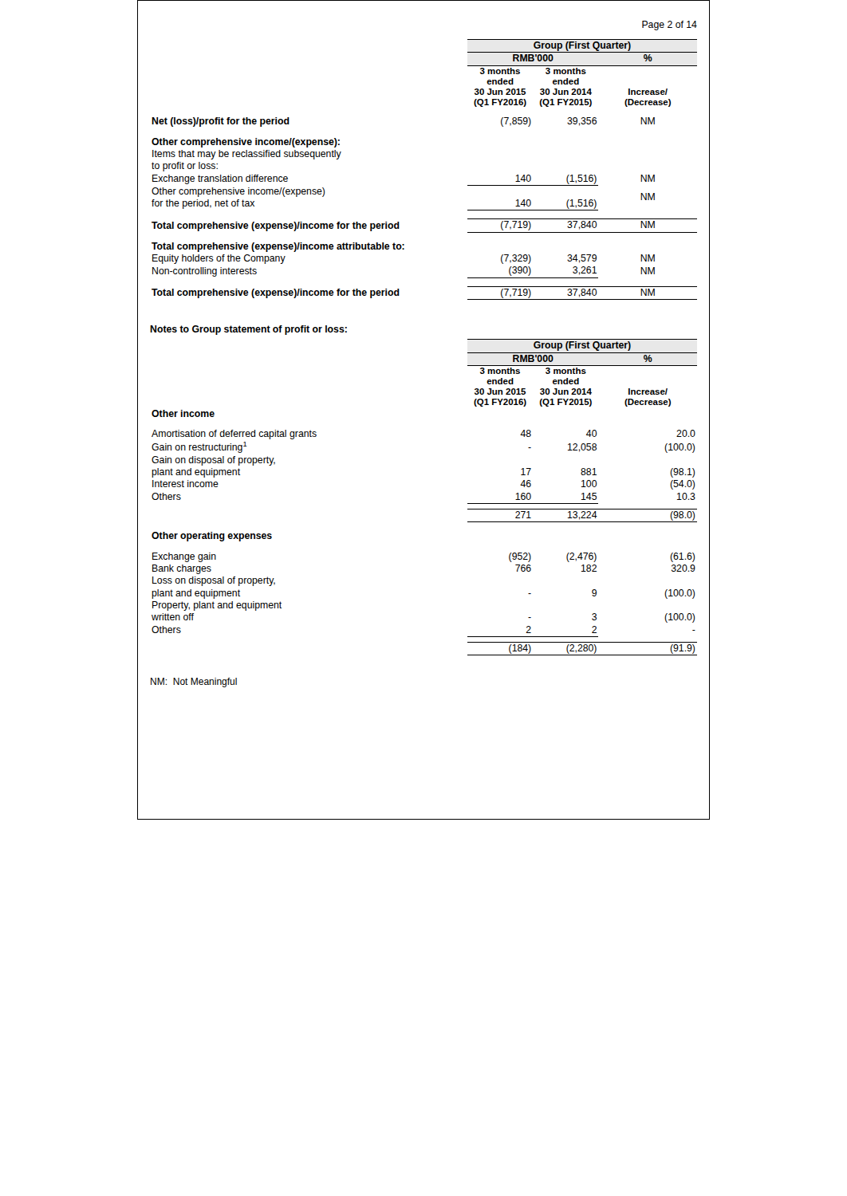Page 2 of 14
| | Group (First Quarter) |
| | RMB'000 | % |
| | 3 months ended 30 Jun 2015 (Q1 FY2016) | 3 months ended 30 Jun 2014 (Q1 FY2015) | Increase/ (Decrease) |
| Net (loss)/profit for the period | (7,859) | 39,356 | NM |
| Other comprehensive income/(expense): | | | |
| Items that may be reclassified subsequently | | | |
| to profit or loss: | | | |
| Exchange translation difference | 140 | (1,516) | NM |
| Other comprehensive income/(expense) | | | NM |
| for the period, net of tax | 140 | (1,516) |
| Total comprehensive (expense)/income for the period | (7,719) | 37,840 | NM |
| Total comprehensive (expense)/income attributable to: | | | |
| Equity holders of the Company | (7,329) | 34,579 | NM |
| Non-controlling interests | (390) | 3,261 | NM |
| Total comprehensive (expense)/income for the period | (7,719) | 37,840 | NM |
Notes to Group statement of profit or loss:
| | Group (First Quarter) |
| | RMB'000 | % |
| | 3 months ended 30 Jun 2015 (Q1 FY2016) | 3 months ended 30 Jun 2014 (Q1 FY2015) | Increase/ (Decrease) |
| Other income | | | |
| Amortisation of deferred capital grants | 48 | 40 | 20.0 |
| Gain on restructuring 1 | - | 12,058 | (100.0) |
| Gain on disposal of property, | | | |
| plant and equipment | 17 | 881 | (98.1) |
| Interest income | 46 | 100 | (54.0) |
| Others | 160 | 145 | 10.3 |
| | 271 | 13,224 | (98.0) |
| Other operating expenses | | | |
| Exchange gain | (952) | (2,476) | (61.6) |
| Bank charges | 766 | 182 | 320.9 |
| Loss on disposal of property, | | | |
| plant and equipment | - | 9 | (100.0) |
| Property, plant and equipment | | | |
| written off | - | 3 | (100.0) |
| Others | 2 | 2 | - |
| | (184) | (2,280) | (91.9) |
NM: Not Meaningful